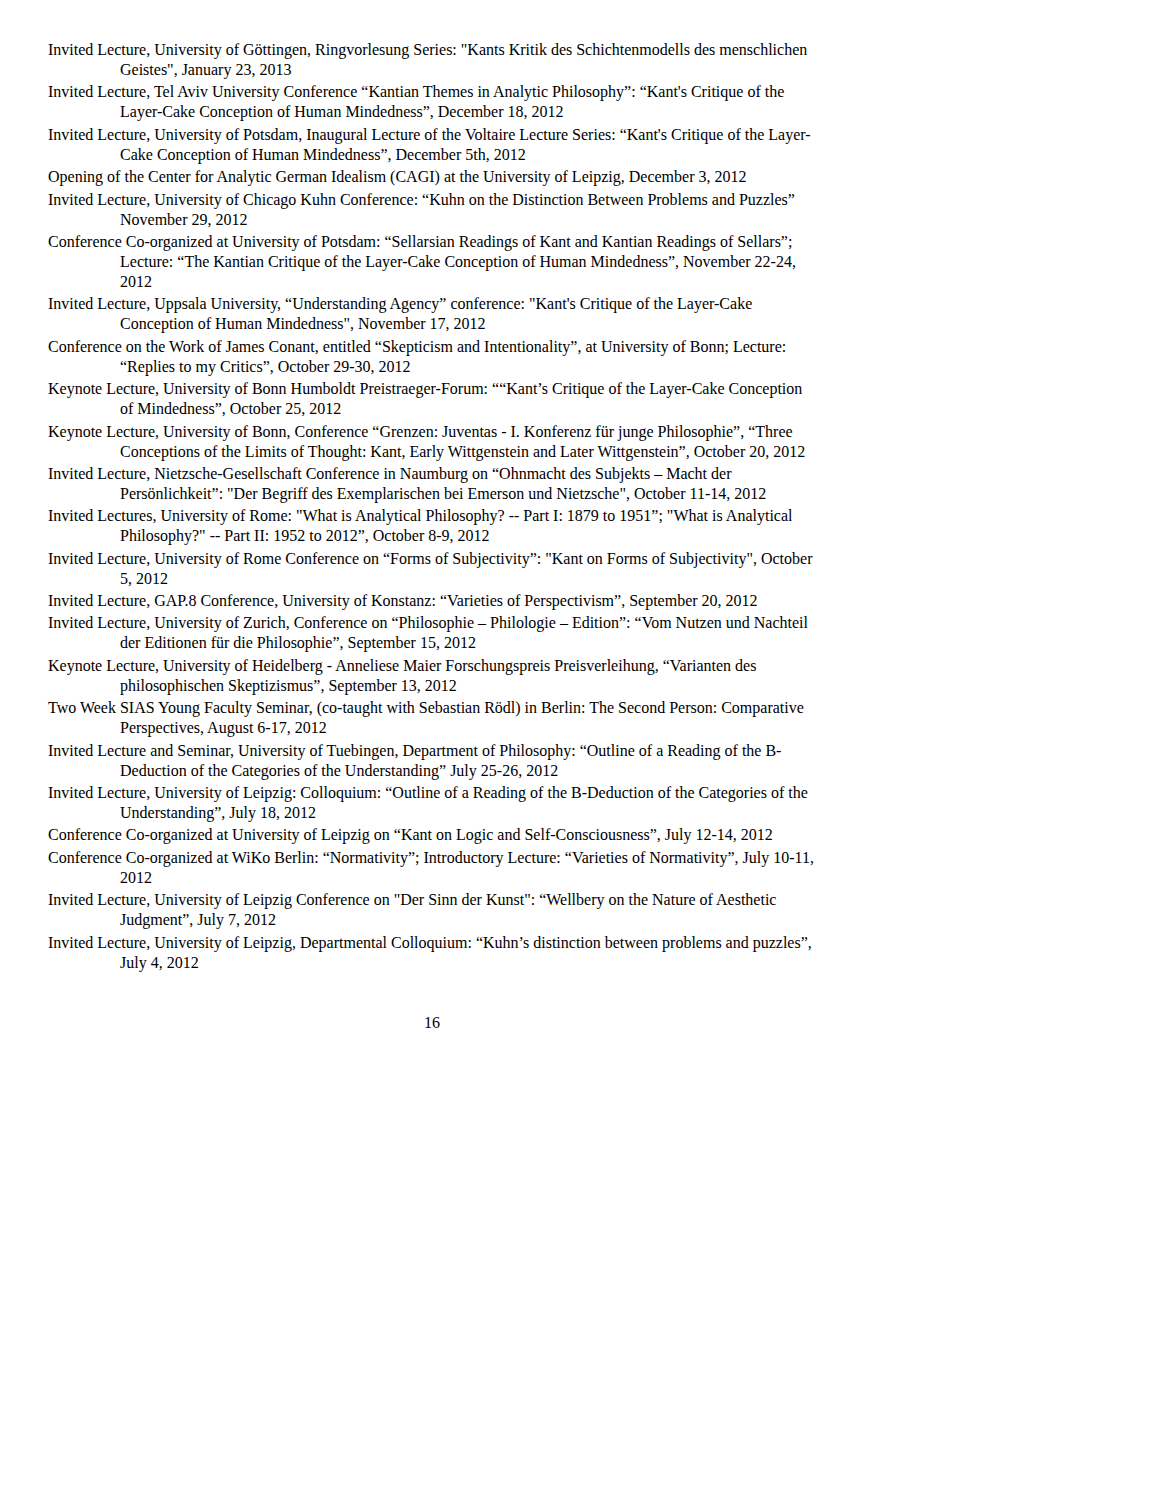Invited Lecture, University of Göttingen, Ringvorlesung Series: "Kants Kritik des Schichtenmodells des menschlichen Geistes", January 23, 2013
Invited Lecture, Tel Aviv University Conference “Kantian Themes in Analytic Philosophy”: “Kant's Critique of the Layer-Cake Conception of Human Mindedness”, December 18, 2012
Invited Lecture, University of Potsdam, Inaugural Lecture of the Voltaire Lecture Series: “Kant's Critique of the Layer-Cake Conception of Human Mindedness”, December 5th, 2012
Opening of the Center for Analytic German Idealism (CAGI) at the University of Leipzig, December 3, 2012
Invited Lecture, University of Chicago Kuhn Conference: “Kuhn on the Distinction Between Problems and Puzzles” November 29, 2012
Conference Co-organized at University of Potsdam: “Sellarsian Readings of Kant and Kantian Readings of Sellars”; Lecture: “The Kantian Critique of the Layer-Cake Conception of Human Mindedness”, November 22-24, 2012
Invited Lecture, Uppsala University, “Understanding Agency” conference: "Kant's Critique of the Layer-Cake Conception of Human Mindedness", November 17, 2012
Conference on the Work of James Conant, entitled “Skepticism and Intentionality”, at University of Bonn; Lecture: “Replies to my Critics”, October 29-30, 2012
Keynote Lecture, University of Bonn Humboldt Preistraeger-Forum: ““Kant’s Critique of the Layer-Cake Conception of Mindedness”, October 25, 2012
Keynote Lecture, University of Bonn, Conference “Grenzen: Juventas - I. Konferenz für junge Philosophie”, “Three Conceptions of the Limits of Thought: Kant, Early Wittgenstein and Later Wittgenstein”, October 20, 2012
Invited Lecture, Nietzsche-Gesellschaft Conference in Naumburg on “Ohnmacht des Subjekts – Macht der Persönlichkeit”: "Der Begriff des Exemplarischen bei Emerson und Nietzsche", October 11-14, 2012
Invited Lectures, University of Rome: "What is Analytical Philosophy? -- Part I: 1879 to 1951”; "What is Analytical Philosophy?" -- Part II: 1952 to 2012”, October 8-9, 2012
Invited Lecture, University of Rome Conference on “Forms of Subjectivity”: "Kant on Forms of Subjectivity", October 5, 2012
Invited Lecture, GAP.8 Conference, University of Konstanz: “Varieties of Perspectivism”, September 20, 2012
Invited Lecture, University of Zurich, Conference on “Philosophie – Philologie – Edition”: “Vom Nutzen und Nachteil der Editionen für die Philosophie”, September 15, 2012
Keynote Lecture, University of Heidelberg - Anneliese Maier Forschungspreis Preisverleihung, “Varianten des philosophischen Skeptizismus”, September 13, 2012
Two Week SIAS Young Faculty Seminar, (co-taught with Sebastian Rödl) in Berlin: The Second Person: Comparative Perspectives, August 6-17, 2012
Invited Lecture and Seminar, University of Tuebingen, Department of Philosophy: “Outline of a Reading of the B-Deduction of the Categories of the Understanding” July 25-26, 2012
Invited Lecture, University of Leipzig: Colloquium: “Outline of a Reading of the B-Deduction of the Categories of the Understanding”, July 18, 2012
Conference Co-organized at University of Leipzig on “Kant on Logic and Self-Consciousness”, July 12-14, 2012
Conference Co-organized at WiKo Berlin: “Normativity”; Introductory Lecture: “Varieties of Normativity”, July 10-11, 2012
Invited Lecture, University of Leipzig Conference on "Der Sinn der Kunst": “Wellbery on the Nature of Aesthetic Judgment”, July 7, 2012
Invited Lecture, University of Leipzig, Departmental Colloquium: “Kuhn’s distinction between problems and puzzles”, July 4, 2012
16